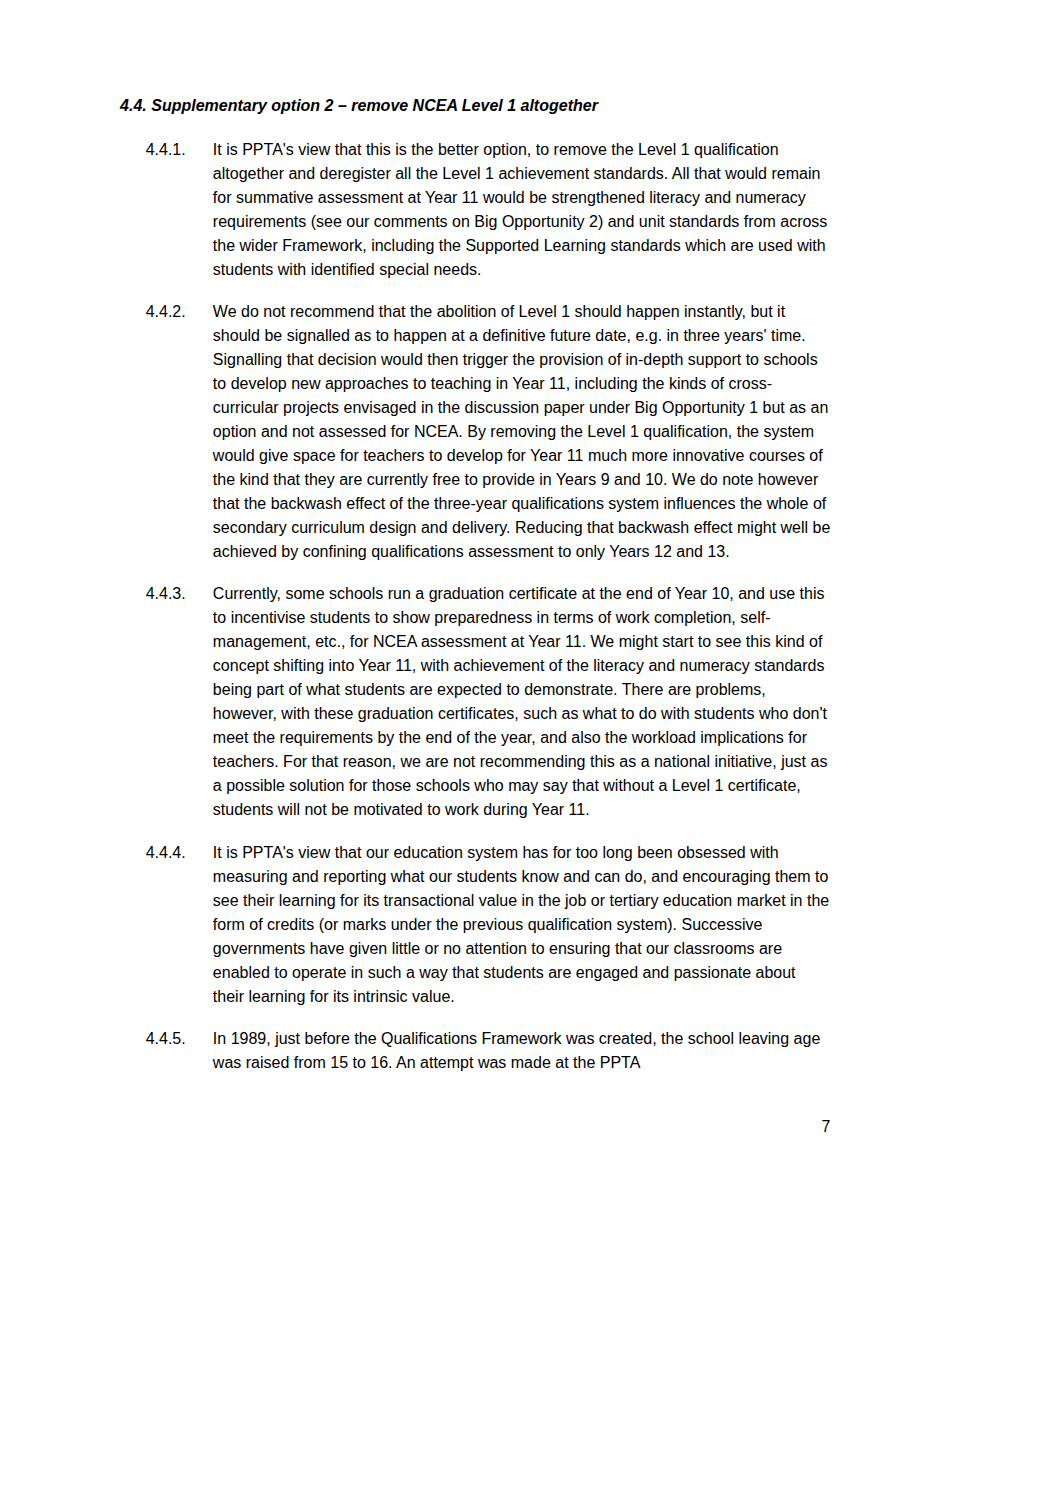4.4. Supplementary option 2 – remove NCEA Level 1 altogether
4.4.1.
It is PPTA's view that this is the better option, to remove the Level 1 qualification altogether and deregister all the Level 1 achievement standards. All that would remain for summative assessment at Year 11 would be strengthened literacy and numeracy requirements (see our comments on Big Opportunity 2) and unit standards from across the wider Framework, including the Supported Learning standards which are used with students with identified special needs.
4.4.2.
We do not recommend that the abolition of Level 1 should happen instantly, but it should be signalled as to happen at a definitive future date, e.g. in three years' time. Signalling that decision would then trigger the provision of in-depth support to schools to develop new approaches to teaching in Year 11, including the kinds of cross-curricular projects envisaged in the discussion paper under Big Opportunity 1 but as an option and not assessed for NCEA. By removing the Level 1 qualification, the system would give space for teachers to develop for Year 11 much more innovative courses of the kind that they are currently free to provide in Years 9 and 10. We do note however that the backwash effect of the three-year qualifications system influences the whole of secondary curriculum design and delivery. Reducing that backwash effect might well be achieved by confining qualifications assessment to only Years 12 and 13.
4.4.3.
Currently, some schools run a graduation certificate at the end of Year 10, and use this to incentivise students to show preparedness in terms of work completion, self-management, etc., for NCEA assessment at Year 11. We might start to see this kind of concept shifting into Year 11, with achievement of the literacy and numeracy standards being part of what students are expected to demonstrate. There are problems, however, with these graduation certificates, such as what to do with students who don't meet the requirements by the end of the year, and also the workload implications for teachers. For that reason, we are not recommending this as a national initiative, just as a possible solution for those schools who may say that without a Level 1 certificate, students will not be motivated to work during Year 11.
4.4.4.
It is PPTA's view that our education system has for too long been obsessed with measuring and reporting what our students know and can do, and encouraging them to see their learning for its transactional value in the job or tertiary education market in the form of credits (or marks under the previous qualification system). Successive governments have given little or no attention to ensuring that our classrooms are enabled to operate in such a way that students are engaged and passionate about their learning for its intrinsic value.
4.4.5.
In 1989, just before the Qualifications Framework was created, the school leaving age was raised from 15 to 16. An attempt was made at the PPTA
7